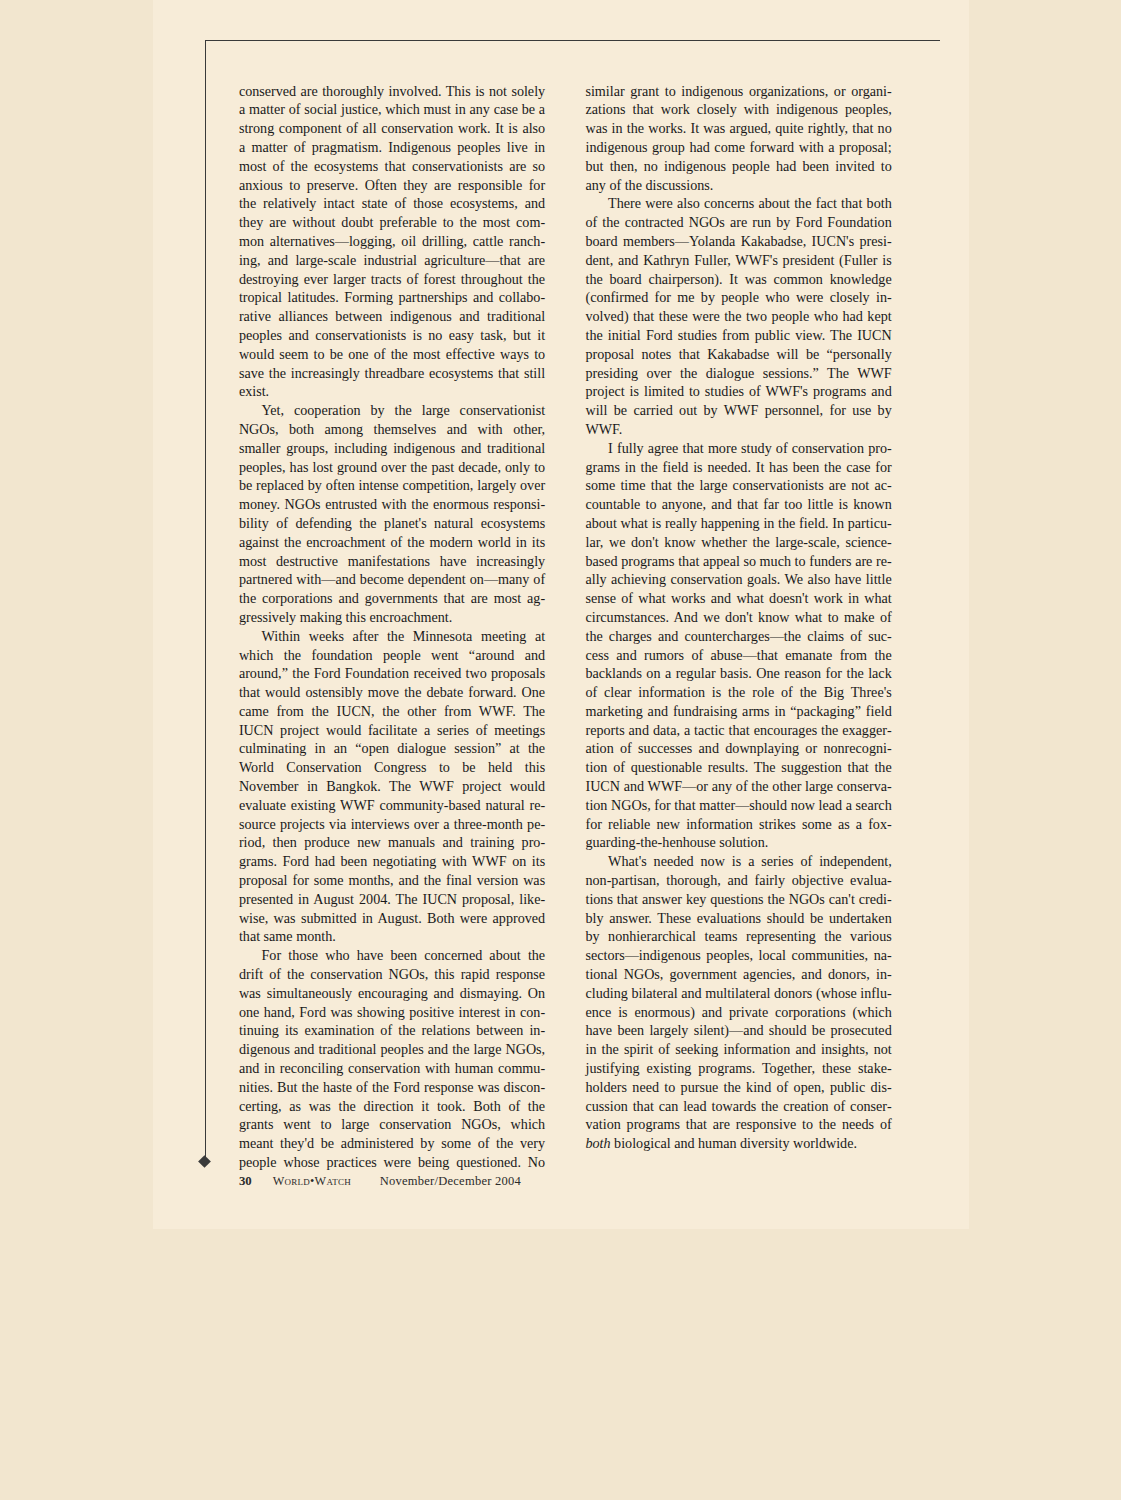conserved are thoroughly involved. This is not solely a matter of social justice, which must in any case be a strong component of all conservation work. It is also a matter of pragmatism. Indigenous peoples live in most of the ecosystems that conservationists are so anxious to preserve. Often they are responsible for the relatively intact state of those ecosystems, and they are without doubt preferable to the most common alternatives—logging, oil drilling, cattle ranching, and large-scale industrial agriculture—that are destroying ever larger tracts of forest throughout the tropical latitudes. Forming partnerships and collaborative alliances between indigenous and traditional peoples and conservationists is no easy task, but it would seem to be one of the most effective ways to save the increasingly threadbare ecosystems that still exist.
Yet, cooperation by the large conservationist NGOs, both among themselves and with other, smaller groups, including indigenous and traditional peoples, has lost ground over the past decade, only to be replaced by often intense competition, largely over money. NGOs entrusted with the enormous responsibility of defending the planet's natural ecosystems against the encroachment of the modern world in its most destructive manifestations have increasingly partnered with—and become dependent on—many of the corporations and governments that are most aggressively making this encroachment.
Within weeks after the Minnesota meeting at which the foundation people went “around and around,” the Ford Foundation received two proposals that would ostensibly move the debate forward. One came from the IUCN, the other from WWF. The IUCN project would facilitate a series of meetings culminating in an “open dialogue session” at the World Conservation Congress to be held this November in Bangkok. The WWF project would evaluate existing WWF community-based natural resource projects via interviews over a three-month period, then produce new manuals and training programs. Ford had been negotiating with WWF on its proposal for some months, and the final version was presented in August 2004. The IUCN proposal, likewise, was submitted in August. Both were approved that same month.
For those who have been concerned about the drift of the conservation NGOs, this rapid response was simultaneously encouraging and dismaying. On one hand, Ford was showing positive interest in continuing its examination of the relations between indigenous and traditional peoples and the large NGOs, and in reconciling conservation with human communities. But the haste of the Ford response was disconcerting, as was the direction it took. Both of the grants went to large conservation NGOs, which meant they'd be administered by some of the very people whose practices were being questioned. No similar grant to indigenous organizations, or organizations that work closely with indigenous peoples, was in the works. It was argued, quite rightly, that no indigenous group had come forward with a proposal; but then, no indigenous people had been invited to any of the discussions.
There were also concerns about the fact that both of the contracted NGOs are run by Ford Foundation board members—Yolanda Kakabadse, IUCN's president, and Kathryn Fuller, WWF's president (Fuller is the board chairperson). It was common knowledge (confirmed for me by people who were closely involved) that these were the two people who had kept the initial Ford studies from public view. The IUCN proposal notes that Kakabadse will be “personally presiding over the dialogue sessions.” The WWF project is limited to studies of WWF's programs and will be carried out by WWF personnel, for use by WWF.
I fully agree that more study of conservation programs in the field is needed. It has been the case for some time that the large conservationists are not accountable to anyone, and that far too little is known about what is really happening in the field. In particular, we don't know whether the large-scale, science-based programs that appeal so much to funders are really achieving conservation goals. We also have little sense of what works and what doesn't work in what circumstances. And we don't know what to make of the charges and countercharges—the claims of success and rumors of abuse—that emanate from the backlands on a regular basis. One reason for the lack of clear information is the role of the Big Three's marketing and fundraising arms in “packaging” field reports and data, a tactic that encourages the exaggeration of successes and downplaying or nonrecognition of questionable results. The suggestion that the IUCN and WWF—or any of the other large conservation NGOs, for that matter—should now lead a search for reliable new information strikes some as a fox-guarding-the-henhouse solution.
What's needed now is a series of independent, non-partisan, thorough, and fairly objective evaluations that answer key questions the NGOs can't credibly answer. These evaluations should be undertaken by nonhierarchical teams representing the various sectors—indigenous peoples, local communities, national NGOs, government agencies, and donors, including bilateral and multilateral donors (whose influence is enormous) and private corporations (which have been largely silent)—and should be prosecuted in the spirit of seeking information and insights, not justifying existing programs. Together, these stakeholders need to pursue the kind of open, public discussion that can lead towards the creation of conservation programs that are responsive to the needs of both biological and human diversity worldwide.
30 World•Watch November/December 2004